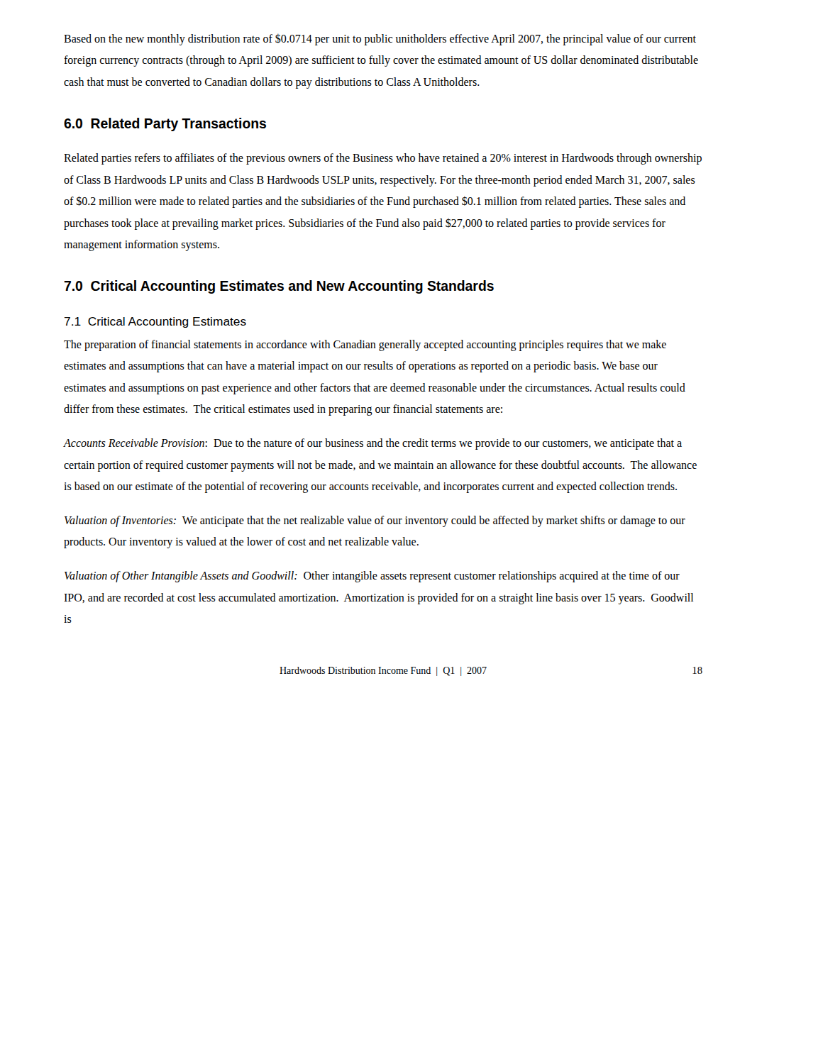Based on the new monthly distribution rate of $0.0714 per unit to public unitholders effective April 2007, the principal value of our current foreign currency contracts (through to April 2009) are sufficient to fully cover the estimated amount of US dollar denominated distributable cash that must be converted to Canadian dollars to pay distributions to Class A Unitholders.
6.0 Related Party Transactions
Related parties refers to affiliates of the previous owners of the Business who have retained a 20% interest in Hardwoods through ownership of Class B Hardwoods LP units and Class B Hardwoods USLP units, respectively. For the three-month period ended March 31, 2007, sales of $0.2 million were made to related parties and the subsidiaries of the Fund purchased $0.1 million from related parties. These sales and purchases took place at prevailing market prices. Subsidiaries of the Fund also paid $27,000 to related parties to provide services for management information systems.
7.0 Critical Accounting Estimates and New Accounting Standards
7.1 Critical Accounting Estimates
The preparation of financial statements in accordance with Canadian generally accepted accounting principles requires that we make estimates and assumptions that can have a material impact on our results of operations as reported on a periodic basis. We base our estimates and assumptions on past experience and other factors that are deemed reasonable under the circumstances. Actual results could differ from these estimates. The critical estimates used in preparing our financial statements are:
Accounts Receivable Provision: Due to the nature of our business and the credit terms we provide to our customers, we anticipate that a certain portion of required customer payments will not be made, and we maintain an allowance for these doubtful accounts. The allowance is based on our estimate of the potential of recovering our accounts receivable, and incorporates current and expected collection trends.
Valuation of Inventories: We anticipate that the net realizable value of our inventory could be affected by market shifts or damage to our products. Our inventory is valued at the lower of cost and net realizable value.
Valuation of Other Intangible Assets and Goodwill: Other intangible assets represent customer relationships acquired at the time of our IPO, and are recorded at cost less accumulated amortization. Amortization is provided for on a straight line basis over 15 years. Goodwill is
Hardwoods Distribution Income Fund | Q1 | 2007 18